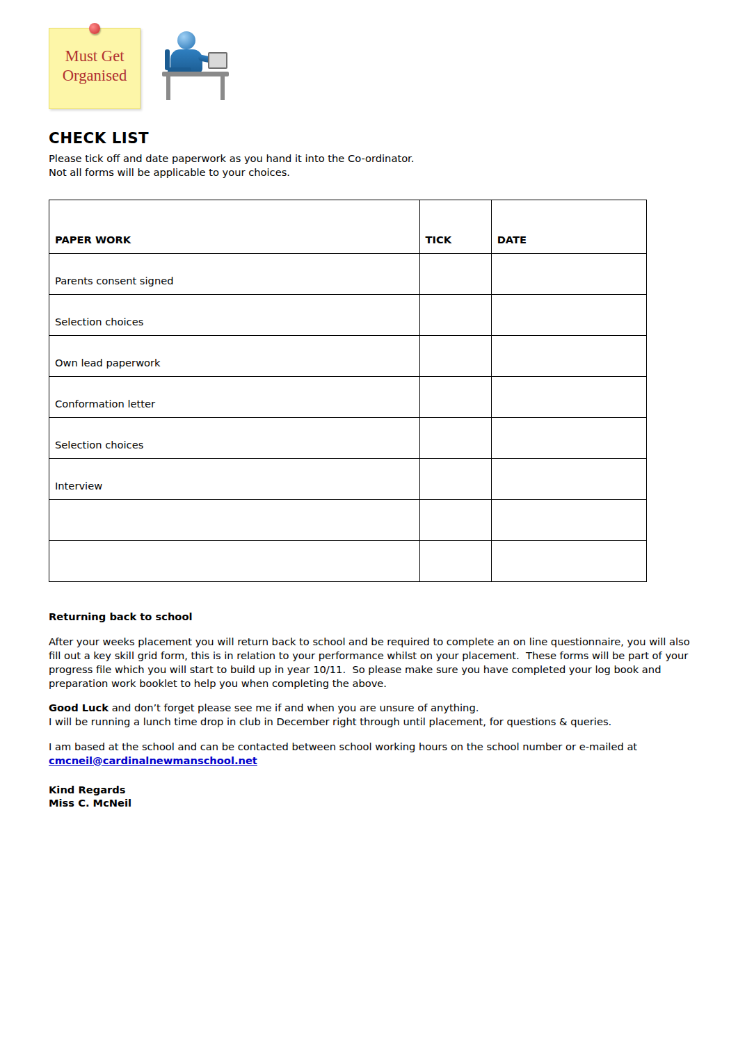Must Get
Organised
CHECK LIST
Please tick off and date paperwork as you hand it into the Co-ordinator.
Not all forms will be applicable to your choices.
| PAPER WORK | TICK | DATE |
| --- | --- | --- |
| Parents consent signed | | |
| Selection choices | | |
| Own lead paperwork | | |
| Conformation letter | | |
| Selection choices | | |
| Interview | | |
Returning back to school
After your weeks placement you will return back to school and be required to complete an on line questionnaire, you will also fill out a key skill grid form, this is in relation to your performance whilst on your placement. These forms will be part of your progress file which you will start to build up in year 10/11. So please make sure you have completed your log book and preparation work booklet to help you when completing the above.
Good Luck and don’t forget please see me if and when you are unsure of anything.
I will be running a lunch time drop in club in December right through until placement, for questions & queries.
I am based at the school and can be contacted between school working hours on the school number or e-mailed at cmcneil@cardinalnewmanschool.net
Kind Regards
Miss C. McNeil